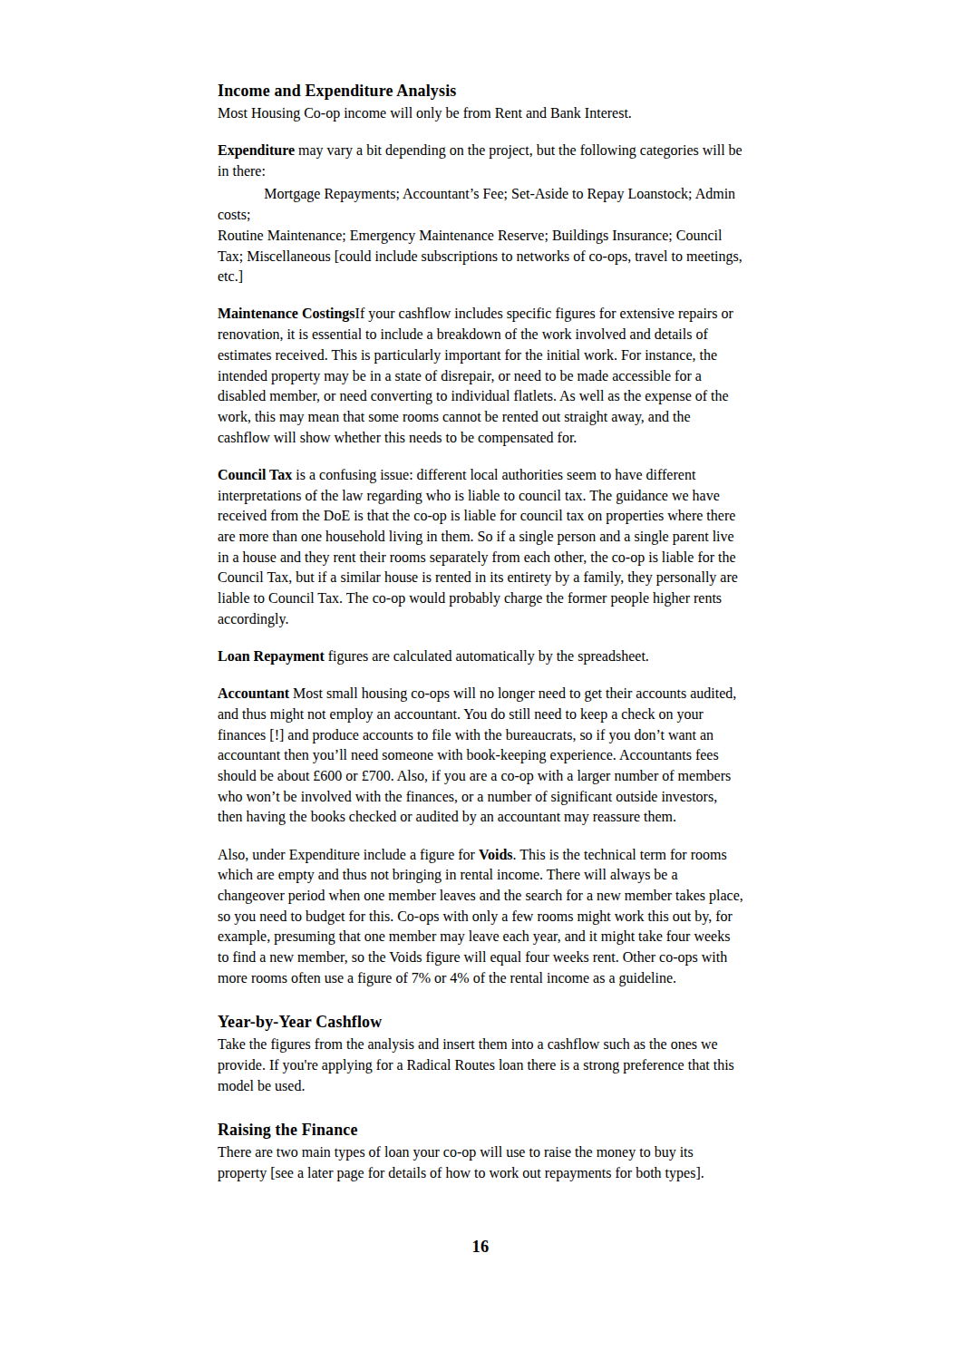Income and Expenditure Analysis
Most Housing Co-op income will only be from Rent and Bank Interest.
Expenditure may vary a bit depending on the project, but the following categories will be in there:
Mortgage Repayments; Accountant’s Fee; Set-Aside to Repay Loanstock; Admin costs;
Routine Maintenance; Emergency Maintenance Reserve; Buildings Insurance; Council Tax; Miscellaneous [could include subscriptions to networks of co-ops, travel to meetings, etc.]
Maintenance Costings If your cashflow includes specific figures for extensive repairs or renovation, it is essential to include a breakdown of the work involved and details of estimates received. This is particularly important for the initial work. For instance, the intended property may be in a state of disrepair, or need to be made accessible for a disabled member, or need converting to individual flatlets. As well as the expense of the work, this may mean that some rooms cannot be rented out straight away, and the cashflow will show whether this needs to be compensated for.
Council Tax is a confusing issue: different local authorities seem to have different interpretations of the law regarding who is liable to council tax. The guidance we have received from the DoE is that the co-op is liable for council tax on properties where there are more than one household living in them. So if a single person and a single parent live in a house and they rent their rooms separately from each other, the co-op is liable for the Council Tax, but if a similar house is rented in its entirety by a family, they personally are liable to Council Tax. The co-op would probably charge the former people higher rents accordingly.
Loan Repayment figures are calculated automatically by the spreadsheet.
Accountant Most small housing co-ops will no longer need to get their accounts audited, and thus might not employ an accountant. You do still need to keep a check on your finances [!] and produce accounts to file with the bureaucrats, so if you don’t want an accountant then you’ll need someone with book-keeping experience. Accountants fees should be about £600 or £700. Also, if you are a co-op with a larger number of members who won’t be involved with the finances, or a number of significant outside investors, then having the books checked or audited by an accountant may reassure them.
Also, under Expenditure include a figure for Voids. This is the technical term for rooms which are empty and thus not bringing in rental income. There will always be a changeover period when one member leaves and the search for a new member takes place, so you need to budget for this. Co-ops with only a few rooms might work this out by, for example, presuming that one member may leave each year, and it might take four weeks to find a new member, so the Voids figure will equal four weeks rent. Other co-ops with more rooms often use a figure of 7% or 4% of the rental income as a guideline.
Year-by-Year Cashflow
Take the figures from the analysis and insert them into a cashflow such as the ones we provide. If you're applying for a Radical Routes loan there is a strong preference that this model be used.
Raising the Finance
There are two main types of loan your co-op will use to raise the money to buy its property [see a later page for details of how to work out repayments for both types].
16